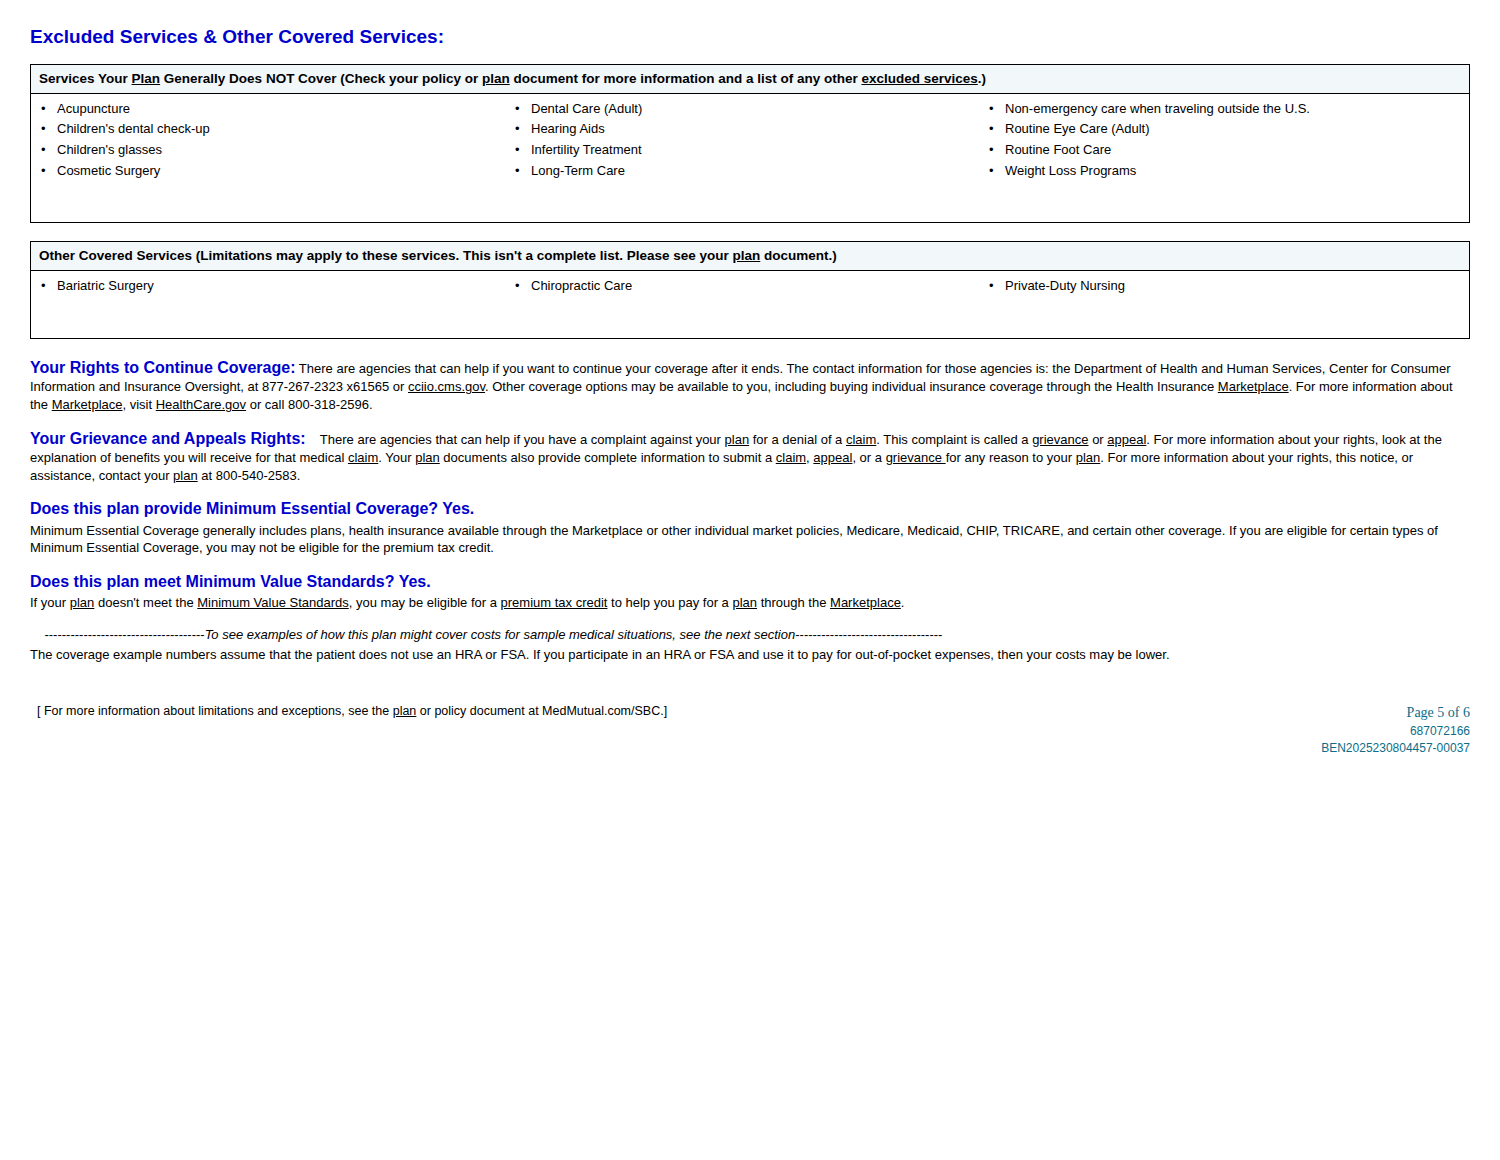Excluded Services & Other Covered Services:
Services Your Plan Generally Does NOT Cover (Check your policy or plan document for more information and a list of any other excluded services.)
| Acupuncture Children's dental check-up Children's glasses Cosmetic Surgery | Dental Care (Adult) Hearing Aids Infertility Treatment Long-Term Care | Non-emergency care when traveling outside the U.S. Routine Eye Care (Adult) Routine Foot Care Weight Loss Programs |
Other Covered Services (Limitations may apply to these services. This isn't a complete list. Please see your plan document.)
| Bariatric Surgery | Chiropractic Care | Private-Duty Nursing |
Your Rights to Continue Coverage:
There are agencies that can help if you want to continue your coverage after it ends. The contact information for those agencies is: the Department of Health and Human Services, Center for Consumer Information and Insurance Oversight, at 877-267-2323 x61565 or cciio.cms.gov. Other coverage options may be available to you, including buying individual insurance coverage through the Health Insurance Marketplace. For more information about the Marketplace, visit HealthCare.gov or call 800-318-2596.
Your Grievance and Appeals Rights:
There are agencies that can help if you have a complaint against your plan for a denial of a claim. This complaint is called a grievance or appeal. For more information about your rights, look at the explanation of benefits you will receive for that medical claim. Your plan documents also provide complete information to submit a claim, appeal, or a grievance for any reason to your plan. For more information about your rights, this notice, or assistance, contact your plan at 800-540-2583.
Does this plan provide Minimum Essential Coverage? Yes.
Minimum Essential Coverage generally includes plans, health insurance available through the Marketplace or other individual market policies, Medicare, Medicaid, CHIP, TRICARE, and certain other coverage. If you are eligible for certain types of Minimum Essential Coverage, you may not be eligible for the premium tax credit.
Does this plan meet Minimum Value Standards? Yes.
If your plan doesn't meet the Minimum Value Standards, you may be eligible for a premium tax credit to help you pay for a plan through the Marketplace.
-------------------------------------To see examples of how this plan might cover costs for sample medical situations, see the next section----------------------------------
The coverage example numbers assume that the patient does not use an HRA or FSA. If you participate in an HRA or FSA and use it to pay for out-of-pocket expenses, then your costs may be lower.
[ For more information about limitations and exceptions, see the plan or policy document at MedMutual.com/SBC.]
Page 5 of 6
687072166
BEN2025230804457-00037